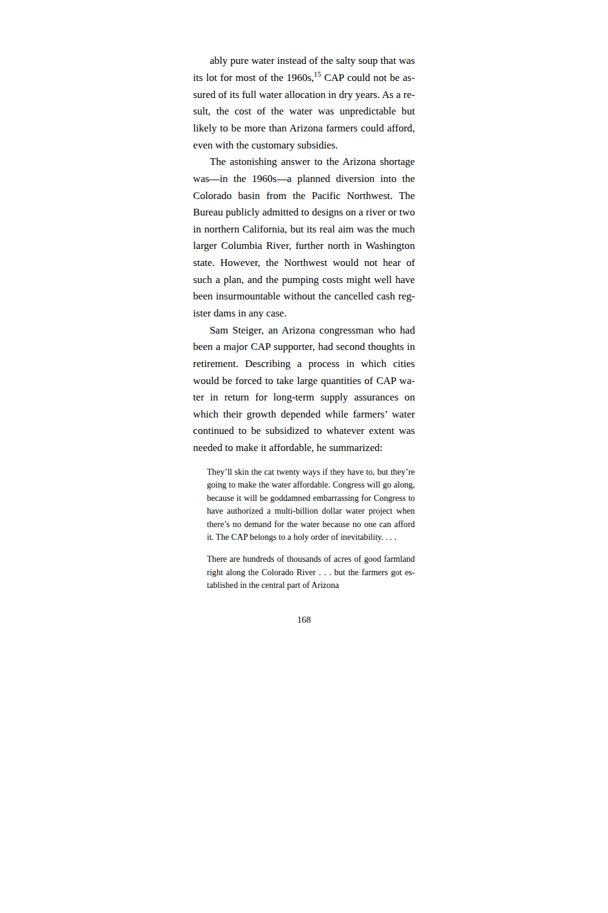ably pure water instead of the salty soup that was its lot for most of the 1960s,15 CAP could not be assured of its full water allocation in dry years. As a result, the cost of the water was unpredictable but likely to be more than Arizona farmers could afford, even with the customary subsidies.
The astonishing answer to the Arizona shortage was—in the 1960s—a planned diversion into the Colorado basin from the Pacific Northwest. The Bureau publicly admitted to designs on a river or two in northern California, but its real aim was the much larger Columbia River, further north in Washington state. However, the Northwest would not hear of such a plan, and the pumping costs might well have been insurmountable without the cancelled cash register dams in any case.
Sam Steiger, an Arizona congressman who had been a major CAP supporter, had second thoughts in retirement. Describing a process in which cities would be forced to take large quantities of CAP water in return for long-term supply assurances on which their growth depended while farmers’ water continued to be subsidized to whatever extent was needed to make it affordable, he summarized:
They’ll skin the cat twenty ways if they have to, but they’re going to make the water affordable. Congress will go along, because it will be goddamned embarrassing for Congress to have authorized a multi-billion dollar water project when there’s no demand for the water because no one can afford it. The CAP belongs to a holy order of inevitability. . . .
There are hundreds of thousands of acres of good farmland right along the Colorado River . . . but the farmers got established in the central part of Arizona
168